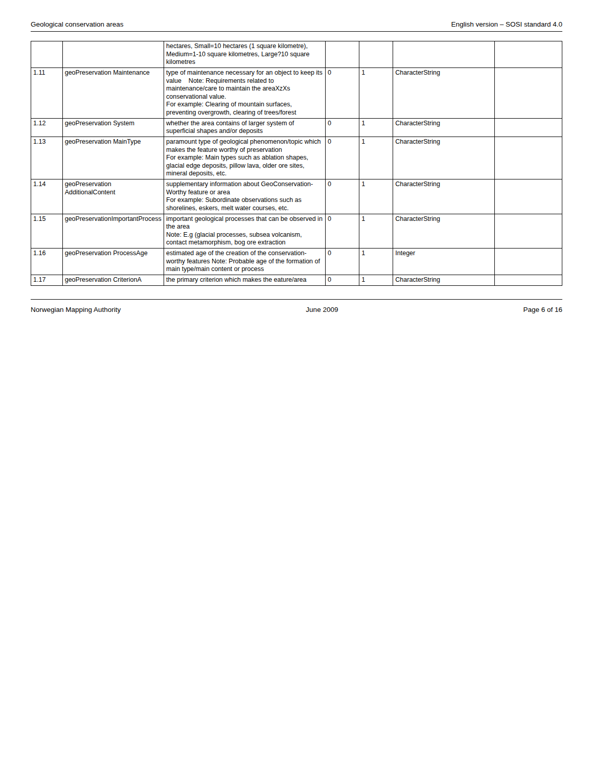Geological conservation areas
English version – SOSI standard 4.0
| | | hectares, Small=10 hectares (1 square kilometre), Medium=1-10 square kilometres, Large?10 square kilometres | | | | |
| 1.11 | geoPreservation Maintenance | type of maintenance necessary for an object to keep its value Note: Requirements related to maintenance/care to maintain the areaXzXs conservational value. For example: Clearing of mountain surfaces, preventing overgrowth, clearing of trees/forest | 0 | 1 | CharacterString | |
| 1.12 | geoPreservation System | whether the area contains of larger system of superficial shapes and/or deposits | 0 | 1 | CharacterString | |
| 1.13 | geoPreservation MainType | paramount type of geological phenomenon/topic which makes the feature worthy of preservation For example: Main types such as ablation shapes, glacial edge deposits, pillow lava, older ore sites, mineral deposits, etc. | 0 | 1 | CharacterString | |
| 1.14 | geoPreservation AdditionalContent | supplementary information about GeoConservation-Worthy feature or area For example: Subordinate observations such as shorelines, eskers, melt water courses, etc. | 0 | 1 | CharacterString | |
| 1.15 | geoPreservationImportantProcess | important geological processes that can be observed in the area Note: E.g (glacial processes, subsea volcanism, contact metamorphism, bog ore extraction | 0 | 1 | CharacterString | |
| 1.16 | geoPreservation ProcessAge | estimated age of the creation of the conservation-worthy features Note: Probable age of the formation of main type/main content or process | 0 | 1 | Integer | |
| 1.17 | geoPreservation CriterionA | the primary criterion which makes the eature/area | 0 | 1 | CharacterString | |
Norwegian Mapping Authority
June 2009
Page 6 of 16